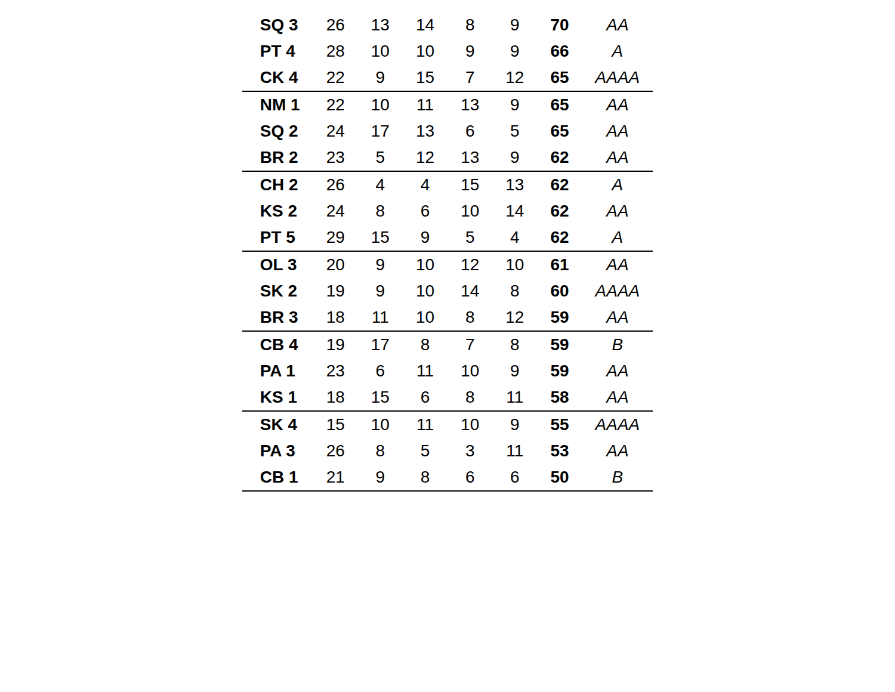| SQ 3 | 26 | 13 | 14 | 8 | 9 | 70 | AA |
| PT 4 | 28 | 10 | 10 | 9 | 9 | 66 | A |
| CK 4 | 22 | 9 | 15 | 7 | 12 | 65 | AAAA |
| NM 1 | 22 | 10 | 11 | 13 | 9 | 65 | AA |
| SQ 2 | 24 | 17 | 13 | 6 | 5 | 65 | AA |
| BR 2 | 23 | 5 | 12 | 13 | 9 | 62 | AA |
| CH 2 | 26 | 4 | 4 | 15 | 13 | 62 | A |
| KS 2 | 24 | 8 | 6 | 10 | 14 | 62 | AA |
| PT 5 | 29 | 15 | 9 | 5 | 4 | 62 | A |
| OL 3 | 20 | 9 | 10 | 12 | 10 | 61 | AA |
| SK 2 | 19 | 9 | 10 | 14 | 8 | 60 | AAAA |
| BR 3 | 18 | 11 | 10 | 8 | 12 | 59 | AA |
| CB 4 | 19 | 17 | 8 | 7 | 8 | 59 | B |
| PA 1 | 23 | 6 | 11 | 10 | 9 | 59 | AA |
| KS 1 | 18 | 15 | 6 | 8 | 11 | 58 | AA |
| SK 4 | 15 | 10 | 11 | 10 | 9 | 55 | AAAA |
| PA 3 | 26 | 8 | 5 | 3 | 11 | 53 | AA |
| CB 1 | 21 | 9 | 8 | 6 | 6 | 50 | B |